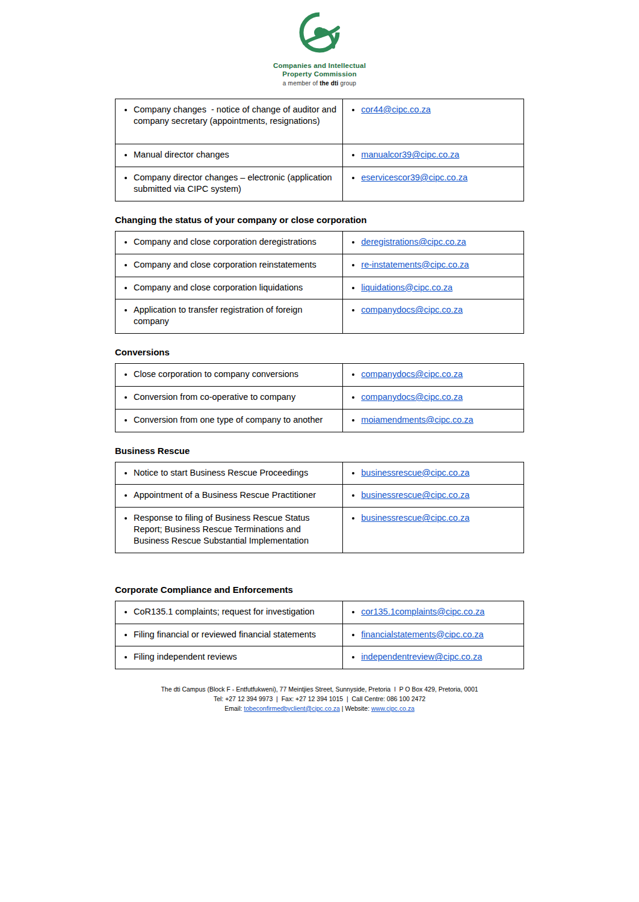Companies and Intellectual
Property Commission
a member of the dti group
| Company changes - notice of change of auditor and company secretary (appointments, resignations) | cor44@cipc.co.za |
| Manual director changes | manualcor39@cipc.co.za |
| Company director changes – electronic (application submitted via CIPC system) | eservicescor39@cipc.co.za |
Changing the status of your company or close corporation
| Company and close corporation deregistrations | deregistrations@cipc.co.za |
| Company and close corporation reinstatements | re-instatements@cipc.co.za |
| Company and close corporation liquidations | liquidations@cipc.co.za |
| Application to transfer registration of foreign company | companydocs@cipc.co.za |
Conversions
| Close corporation to company conversions | companydocs@cipc.co.za |
| Conversion from co-operative to company | companydocs@cipc.co.za |
| Conversion from one type of company to another | moiamendments@cipc.co.za |
Business Rescue
| Notice to start Business Rescue Proceedings | businessrescue@cipc.co.za |
| Appointment of a Business Rescue Practitioner | businessrescue@cipc.co.za |
| Response to filing of Business Rescue Status Report; Business Rescue Terminations and Business Rescue Substantial Implementation | businessrescue@cipc.co.za |
Corporate Compliance and Enforcements
| CoR135.1 complaints; request for investigation | cor135.1complaints@cipc.co.za |
| Filing financial or reviewed financial statements | financialstatements@cipc.co.za |
| Filing independent reviews | independentreview@cipc.co.za |
The dti Campus (Block F - Entfutfukweni), 77 Meintjies Street, Sunnyside, Pretoria ǀ P O Box 429, Pretoria, 0001
Tel: +27 12 394 9973 | Fax: +27 12 394 1015 | Call Centre: 086 100 2472
Email: tobeconfirmedbyclient@cipc.co.za | Website: www.cipc.co.za